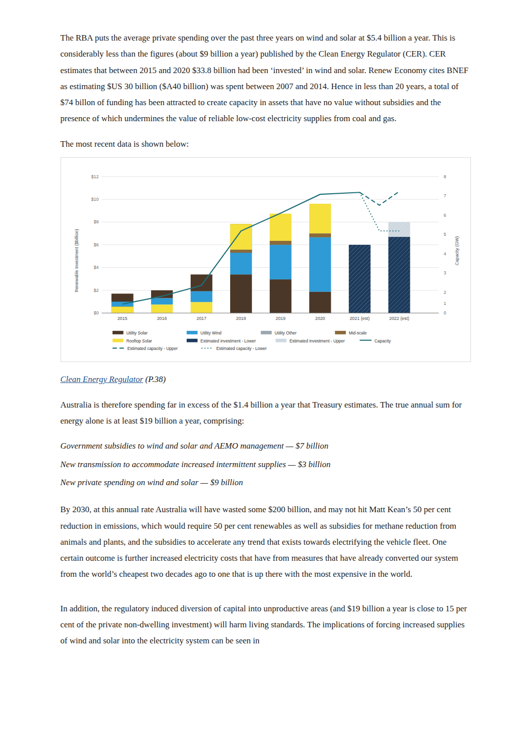The RBA puts the average private spending over the past three years on wind and solar at $5.4 billion a year. This is considerably less than the figures (about $9 billion a year) published by the Clean Energy Regulator (CER). CER estimates that between 2015 and 2020 $33.8 billion had been ‘invested’ in wind and solar. Renew Economy cites BNEF as estimating $US 30 billion ($A40 billion) was spent between 2007 and 2014. Hence in less than 20 years, a total of $74 billon of funding has been attracted to create capacity in assets that have no value without subsidies and the presence of which undermines the value of reliable low-cost electricity supplies from coal and gas.
The most recent data is shown below:
$12 $10 $8 $6 $4 $2 $0 8 7 6 5 4 3 2 1 0 Renewable Investment ($billion) Capacity (GW) 2015 2016 2017 2018 2019 2020 2021 (est) 2022 (est) Utility Solar Utility Wind Utility Other Mid-scale Rooftop Solar Estimated investment - Lower Estimated investment - Upper Capacity Estimated capacity - Upper Estimated capacity - Lower
Clean Energy Regulator (P.38)
Australia is therefore spending far in excess of the $1.4 billion a year that Treasury estimates. The true annual sum for energy alone is at least $19 billion a year, comprising:
Government subsidies to wind and solar and AEMO management — $7 billion
New transmission to accommodate increased intermittent supplies — $3 billion
New private spending on wind and solar — $9 billion
By 2030, at this annual rate Australia will have wasted some $200 billion, and may not hit Matt Kean’s 50 per cent reduction in emissions, which would require 50 per cent renewables as well as subsidies for methane reduction from animals and plants, and the subsidies to accelerate any trend that exists towards electrifying the vehicle fleet. One certain outcome is further increased electricity costs that have from measures that have already converted our system from the world’s cheapest two decades ago to one that is up there with the most expensive in the world.
In addition, the regulatory induced diversion of capital into unproductive areas (and $19 billion a year is close to 15 per cent of the private non-dwelling investment) will harm living standards. The implications of forcing increased supplies of wind and solar into the electricity system can be seen in